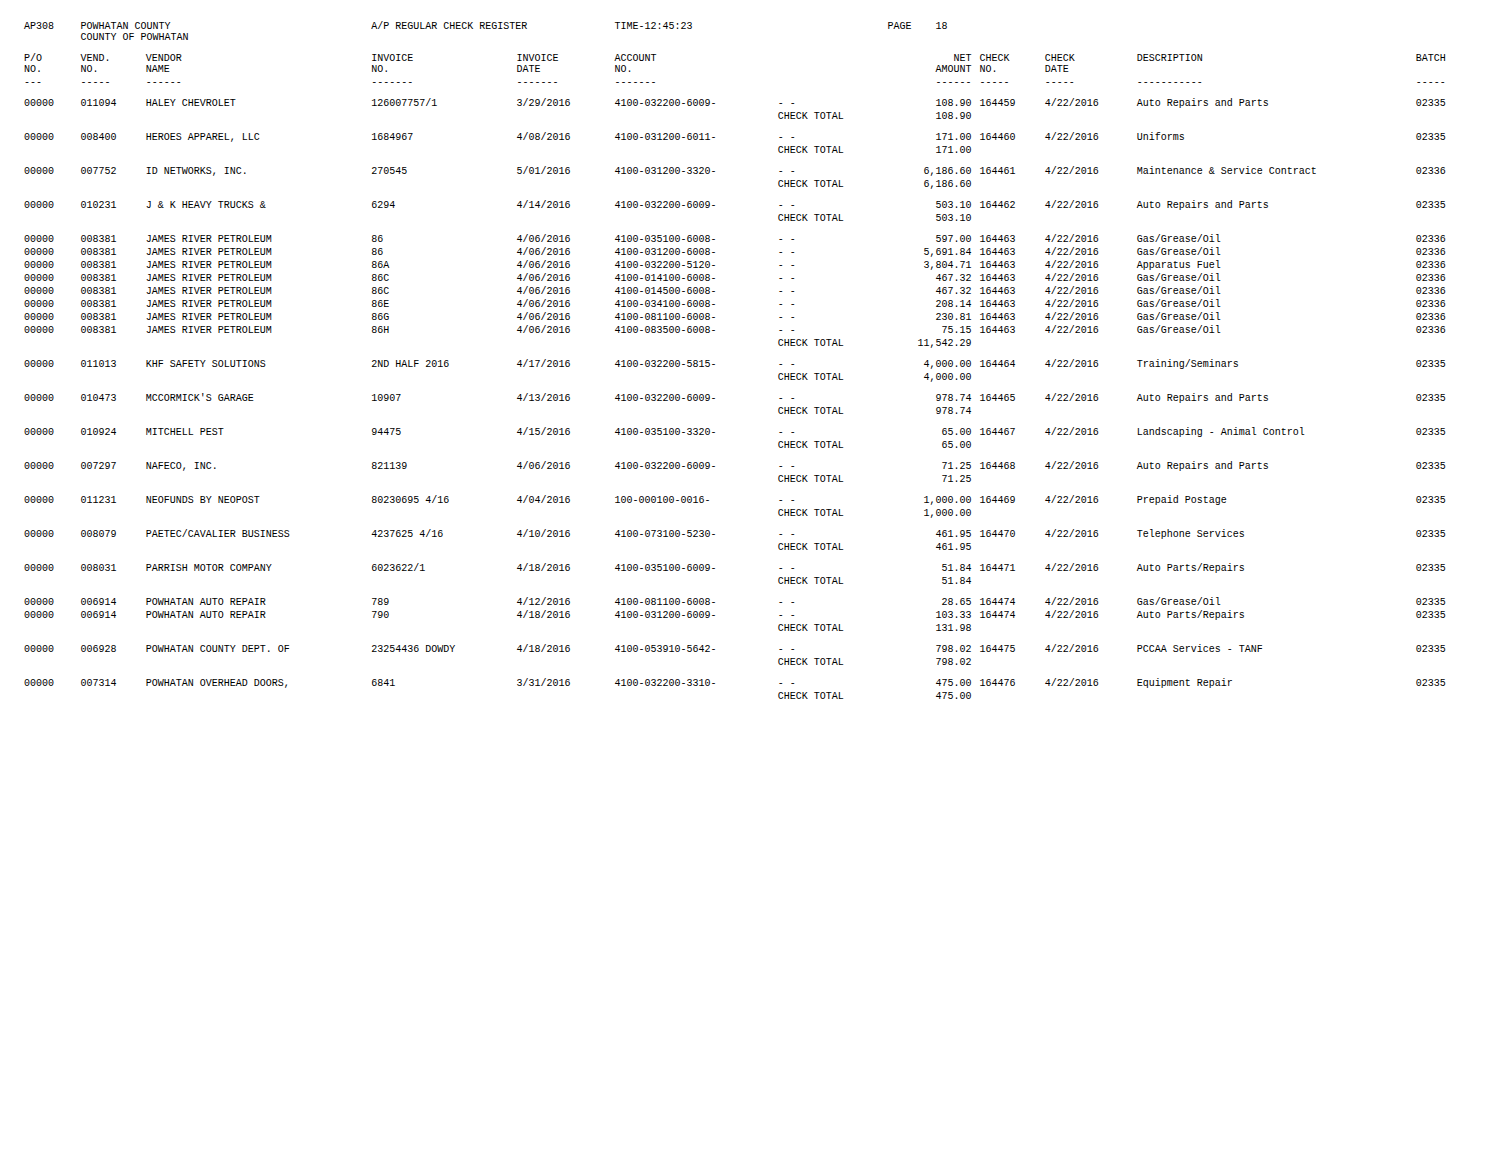| AP308 | POWHATAN COUNTY COUNTY OF POWHATAN | A/P REGULAR CHECK REGISTER | TIME-12:45:23 | | PAGE 18 | | | | |
| --- | --- | --- | --- | --- | --- | --- | --- | --- | --- |
| P/O NO. | VEND. NO. | VENDOR NAME | INVOICE NO. | INVOICE DATE | ACCOUNT NO. | | NET AMOUNT | CHECK NO. | CHECK DATE | DESCRIPTION | BATCH |
| --- | ----- | ------ | ------- | ------- | ------- | | ------ | ----- | ----- | ----------- | ----- |
| 00000 | 011094 | HALEY CHEVROLET | 126007757/1 | 3/29/2016 | 4100-032200-6009- | - - | 108.90 | 164459 | 4/22/2016 | Auto Repairs and Parts | 02335 |
| | | | | | | CHECK TOTAL | 108.90 | | | | |
| 00000 | 008400 | HEROES APPAREL, LLC | 1684967 | 4/08/2016 | 4100-031200-6011- | - - | 171.00 | 164460 | 4/22/2016 | Uniforms | 02335 |
| | | | | | | CHECK TOTAL | 171.00 | | | | |
| 00000 | 007752 | ID NETWORKS, INC. | 270545 | 5/01/2016 | 4100-031200-3320- | - - | 6,186.60 | 164461 | 4/22/2016 | Maintenance & Service Contract | 02336 |
| | | | | | | CHECK TOTAL | 6,186.60 | | | | |
| 00000 | 010231 | J & K HEAVY TRUCKS & | 6294 | 4/14/2016 | 4100-032200-6009- | - - | 503.10 | 164462 | 4/22/2016 | Auto Repairs and Parts | 02335 |
| | | | | | | CHECK TOTAL | 503.10 | | | | |
| 00000 | 008381 | JAMES RIVER PETROLEUM | 86 | 4/06/2016 | 4100-035100-6008- | - - | 597.00 | 164463 | 4/22/2016 | Gas/Grease/Oil | 02336 |
| 00000 | 008381 | JAMES RIVER PETROLEUM | 86 | 4/06/2016 | 4100-031200-6008- | - - | 5,691.84 | 164463 | 4/22/2016 | Gas/Grease/Oil | 02336 |
| 00000 | 008381 | JAMES RIVER PETROLEUM | 86A | 4/06/2016 | 4100-032200-5120- | - - | 3,804.71 | 164463 | 4/22/2016 | Apparatus Fuel | 02336 |
| 00000 | 008381 | JAMES RIVER PETROLEUM | 86C | 4/06/2016 | 4100-014100-6008- | - - | 467.32 | 164463 | 4/22/2016 | Gas/Grease/Oil | 02336 |
| 00000 | 008381 | JAMES RIVER PETROLEUM | 86C | 4/06/2016 | 4100-014500-6008- | - - | 467.32 | 164463 | 4/22/2016 | Gas/Grease/Oil | 02336 |
| 00000 | 008381 | JAMES RIVER PETROLEUM | 86E | 4/06/2016 | 4100-034100-6008- | - - | 208.14 | 164463 | 4/22/2016 | Gas/Grease/Oil | 02336 |
| 00000 | 008381 | JAMES RIVER PETROLEUM | 86G | 4/06/2016 | 4100-081100-6008- | - - | 230.81 | 164463 | 4/22/2016 | Gas/Grease/Oil | 02336 |
| 00000 | 008381 | JAMES RIVER PETROLEUM | 86H | 4/06/2016 | 4100-083500-6008- | - - | 75.15 | 164463 | 4/22/2016 | Gas/Grease/Oil | 02336 |
| | | | | | | CHECK TOTAL | 11,542.29 | | | | |
| 00000 | 011013 | KHF SAFETY SOLUTIONS | 2ND HALF 2016 | 4/17/2016 | 4100-032200-5815- | - - | 4,000.00 | 164464 | 4/22/2016 | Training/Seminars | 02335 |
| | | | | | | CHECK TOTAL | 4,000.00 | | | | |
| 00000 | 010473 | MCCORMICK'S GARAGE | 10907 | 4/13/2016 | 4100-032200-6009- | - - | 978.74 | 164465 | 4/22/2016 | Auto Repairs and Parts | 02335 |
| | | | | | | CHECK TOTAL | 978.74 | | | | |
| 00000 | 010924 | MITCHELL PEST | 94475 | 4/15/2016 | 4100-035100-3320- | - - | 65.00 | 164467 | 4/22/2016 | Landscaping - Animal Control | 02335 |
| | | | | | | CHECK TOTAL | 65.00 | | | | |
| 00000 | 007297 | NAFECO, INC. | 821139 | 4/06/2016 | 4100-032200-6009- | - - | 71.25 | 164468 | 4/22/2016 | Auto Repairs and Parts | 02335 |
| | | | | | | CHECK TOTAL | 71.25 | | | | |
| 00000 | 011231 | NEOFUNDS BY NEOPOST | 80230695 4/16 | 4/04/2016 | 100-000100-0016- | - - | 1,000.00 | 164469 | 4/22/2016 | Prepaid Postage | 02335 |
| | | | | | | CHECK TOTAL | 1,000.00 | | | | |
| 00000 | 008079 | PAETEC/CAVALIER BUSINESS | 4237625 4/16 | 4/10/2016 | 4100-073100-5230- | - - | 461.95 | 164470 | 4/22/2016 | Telephone Services | 02335 |
| | | | | | | CHECK TOTAL | 461.95 | | | | |
| 00000 | 008031 | PARRISH MOTOR COMPANY | 6023622/1 | 4/18/2016 | 4100-035100-6009- | - - | 51.84 | 164471 | 4/22/2016 | Auto Parts/Repairs | 02335 |
| | | | | | | CHECK TOTAL | 51.84 | | | | |
| 00000 | 006914 | POWHATAN AUTO REPAIR | 789 | 4/12/2016 | 4100-081100-6008- | - - | 28.65 | 164474 | 4/22/2016 | Gas/Grease/Oil | 02335 |
| 00000 | 006914 | POWHATAN AUTO REPAIR | 790 | 4/18/2016 | 4100-031200-6009- | - - | 103.33 | 164474 | 4/22/2016 | Auto Parts/Repairs | 02335 |
| | | | | | | CHECK TOTAL | 131.98 | | | | |
| 00000 | 006928 | POWHATAN COUNTY DEPT. OF | 23254436 DOWDY | 4/18/2016 | 4100-053910-5642- | - - | 798.02 | 164475 | 4/22/2016 | PCCAA Services - TANF | 02335 |
| | | | | | | CHECK TOTAL | 798.02 | | | | |
| 00000 | 007314 | POWHATAN OVERHEAD DOORS, | 6841 | 3/31/2016 | 4100-032200-3310- | - - | 475.00 | 164476 | 4/22/2016 | Equipment Repair | 02335 |
| | | | | | | CHECK TOTAL | 475.00 | | | | |